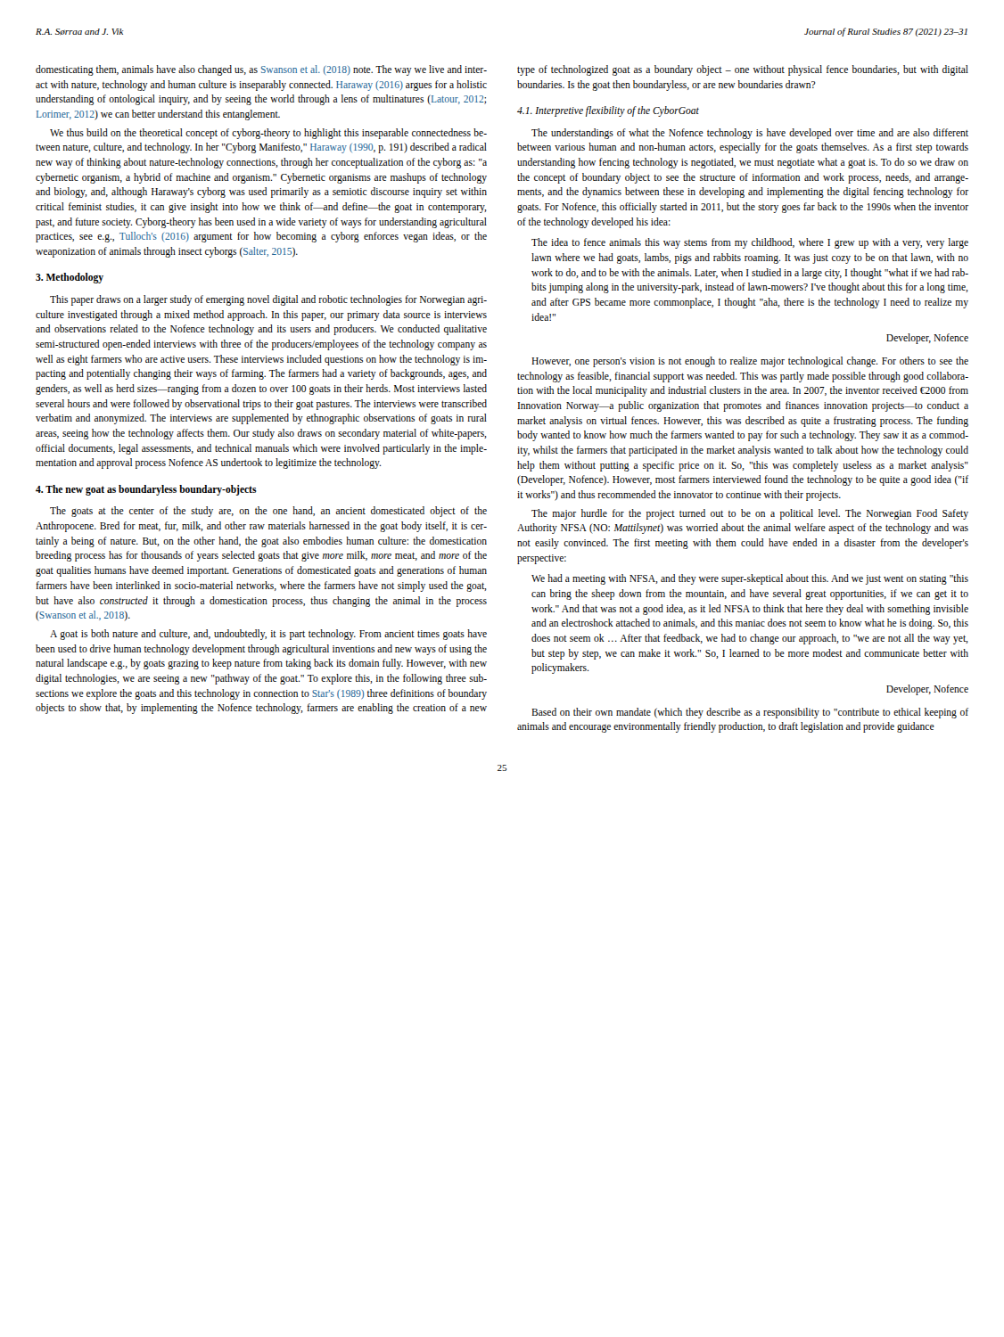R.A. Sørraa and J. Vik Journal of Rural Studies 87 (2021) 23–31
domesticating them, animals have also changed us, as Swanson et al. (2018) note. The way we live and interact with nature, technology and human culture is inseparably connected. Haraway (2016) argues for a holistic understanding of ontological inquiry, and by seeing the world through a lens of multinatures (Latour, 2012; Lorimer, 2012) we can better understand this entanglement.
We thus build on the theoretical concept of cyborg-theory to highlight this inseparable connectedness between nature, culture, and technology. In her "Cyborg Manifesto," Haraway (1990, p. 191) described a radical new way of thinking about nature-technology connections, through her conceptualization of the cyborg as: "a cybernetic organism, a hybrid of machine and organism." Cybernetic organisms are mashups of technology and biology, and, although Haraway's cyborg was used primarily as a semiotic discourse inquiry set within critical feminist studies, it can give insight into how we think of—and define—the goat in contemporary, past, and future society. Cyborg-theory has been used in a wide variety of ways for understanding agricultural practices, see e.g., Tulloch's (2016) argument for how becoming a cyborg enforces vegan ideas, or the weaponization of animals through insect cyborgs (Salter, 2015).
3. Methodology
This paper draws on a larger study of emerging novel digital and robotic technologies for Norwegian agriculture investigated through a mixed method approach. In this paper, our primary data source is interviews and observations related to the Nofence technology and its users and producers. We conducted qualitative semi-structured open-ended interviews with three of the producers/employees of the technology company as well as eight farmers who are active users. These interviews included questions on how the technology is impacting and potentially changing their ways of farming. The farmers had a variety of backgrounds, ages, and genders, as well as herd sizes—ranging from a dozen to over 100 goats in their herds. Most interviews lasted several hours and were followed by observational trips to their goat pastures. The interviews were transcribed verbatim and anonymized. The interviews are supplemented by ethnographic observations of goats in rural areas, seeing how the technology affects them. Our study also draws on secondary material of white-papers, official documents, legal assessments, and technical manuals which were involved particularly in the implementation and approval process Nofence AS undertook to legitimize the technology.
4. The new goat as boundaryless boundary-objects
The goats at the center of the study are, on the one hand, an ancient domesticated object of the Anthropocene. Bred for meat, fur, milk, and other raw materials harnessed in the goat body itself, it is certainly a being of nature. But, on the other hand, the goat also embodies human culture: the domestication breeding process has for thousands of years selected goats that give more milk, more meat, and more of the goat qualities humans have deemed important. Generations of domesticated goats and generations of human farmers have been interlinked in socio-material networks, where the farmers have not simply used the goat, but have also constructed it through a domestication process, thus changing the animal in the process (Swanson et al., 2018).
A goat is both nature and culture, and, undoubtedly, it is part technology. From ancient times goats have been used to drive human technology development through agricultural inventions and new ways of using the natural landscape e.g., by goats grazing to keep nature from taking back its domain fully. However, with new digital technologies, we are seeing a new "pathway of the goat." To explore this, in the following three subsections we explore the goats and this technology in connection to Star's (1989) three definitions of boundary objects to show that, by implementing the Nofence technology, farmers are enabling the creation of a new type of technologized goat as a boundary object – one without physical fence boundaries, but with digital boundaries. Is the goat then boundaryless, or are new boundaries drawn?
4.1. Interpretive flexibility of the CyborGoat
The understandings of what the Nofence technology is have developed over time and are also different between various human and non-human actors, especially for the goats themselves. As a first step towards understanding how fencing technology is negotiated, we must negotiate what a goat is. To do so we draw on the concept of boundary object to see the structure of information and work process, needs, and arrangements, and the dynamics between these in developing and implementing the digital fencing technology for goats. For Nofence, this officially started in 2011, but the story goes far back to the 1990s when the inventor of the technology developed his idea:
The idea to fence animals this way stems from my childhood, where I grew up with a very, very large lawn where we had goats, lambs, pigs and rabbits roaming. It was just cozy to be on that lawn, with no work to do, and to be with the animals. Later, when I studied in a large city, I thought "what if we had rabbits jumping along in the university-park, instead of lawn-mowers? I've thought about this for a long time, and after GPS became more commonplace, I thought "aha, there is the technology I need to realize my idea!"
Developer, Nofence
However, one person's vision is not enough to realize major technological change. For others to see the technology as feasible, financial support was needed. This was partly made possible through good collaboration with the local municipality and industrial clusters in the area. In 2007, the inventor received €2000 from Innovation Norway—a public organization that promotes and finances innovation projects—to conduct a market analysis on virtual fences. However, this was described as quite a frustrating process. The funding body wanted to know how much the farmers wanted to pay for such a technology. They saw it as a commodity, whilst the farmers that participated in the market analysis wanted to talk about how the technology could help them without putting a specific price on it. So, "this was completely useless as a market analysis" (Developer, Nofence). However, most farmers interviewed found the technology to be quite a good idea ("if it works") and thus recommended the innovator to continue with their projects.
The major hurdle for the project turned out to be on a political level. The Norwegian Food Safety Authority NFSA (NO: Mattilsynet) was worried about the animal welfare aspect of the technology and was not easily convinced. The first meeting with them could have ended in a disaster from the developer's perspective:
We had a meeting with NFSA, and they were super-skeptical about this. And we just went on stating "this can bring the sheep down from the mountain, and have several great opportunities, if we can get it to work." And that was not a good idea, as it led NFSA to think that here they deal with something invisible and an electroshock attached to animals, and this maniac does not seem to know what he is doing. So, this does not seem ok … After that feedback, we had to change our approach, to "we are not all the way yet, but step by step, we can make it work." So, I learned to be more modest and communicate better with policymakers.
Developer, Nofence
Based on their own mandate (which they describe as a responsibility to "contribute to ethical keeping of animals and encourage environmentally friendly production, to draft legislation and provide guidance
25